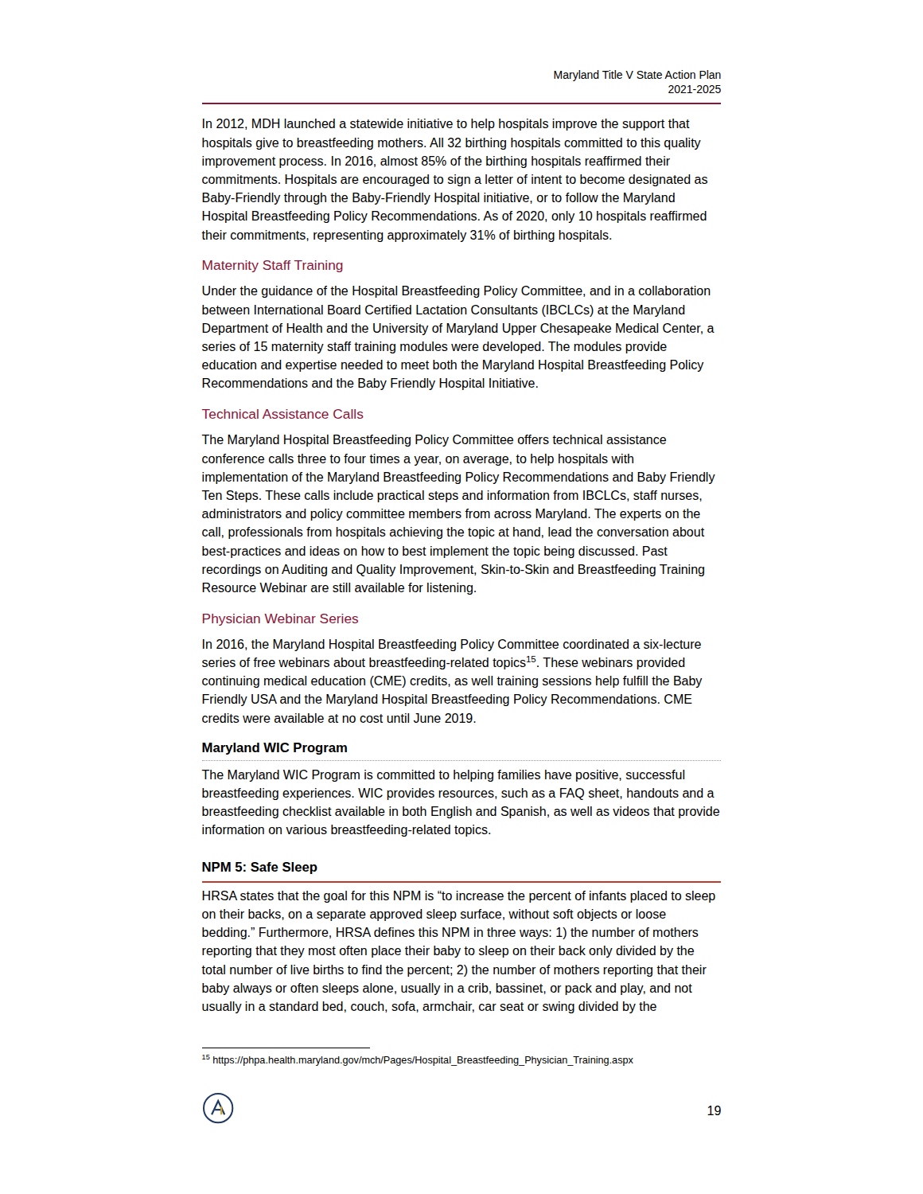Maryland Title V State Action Plan
2021-2025
In 2012, MDH launched a statewide initiative to help hospitals improve the support that hospitals give to breastfeeding mothers. All 32 birthing hospitals committed to this quality improvement process. In 2016, almost 85% of the birthing hospitals reaffirmed their commitments. Hospitals are encouraged to sign a letter of intent to become designated as Baby-Friendly through the Baby-Friendly Hospital initiative, or to follow the Maryland Hospital Breastfeeding Policy Recommendations. As of 2020, only 10 hospitals reaffirmed their commitments, representing approximately 31% of birthing hospitals.
Maternity Staff Training
Under the guidance of the Hospital Breastfeeding Policy Committee, and in a collaboration between International Board Certified Lactation Consultants (IBCLCs) at the Maryland Department of Health and the University of Maryland Upper Chesapeake Medical Center, a series of 15 maternity staff training modules were developed. The modules provide education and expertise needed to meet both the Maryland Hospital Breastfeeding Policy Recommendations and the Baby Friendly Hospital Initiative.
Technical Assistance Calls
The Maryland Hospital Breastfeeding Policy Committee offers technical assistance conference calls three to four times a year, on average, to help hospitals with implementation of the Maryland Breastfeeding Policy Recommendations and Baby Friendly Ten Steps. These calls include practical steps and information from IBCLCs, staff nurses, administrators and policy committee members from across Maryland. The experts on the call, professionals from hospitals achieving the topic at hand, lead the conversation about best-practices and ideas on how to best implement the topic being discussed. Past recordings on Auditing and Quality Improvement, Skin-to-Skin and Breastfeeding Training Resource Webinar are still available for listening.
Physician Webinar Series
In 2016, the Maryland Hospital Breastfeeding Policy Committee coordinated a six-lecture series of free webinars about breastfeeding-related topics15. These webinars provided continuing medical education (CME) credits, as well training sessions help fulfill the Baby Friendly USA and the Maryland Hospital Breastfeeding Policy Recommendations. CME credits were available at no cost until June 2019.
Maryland WIC Program
The Maryland WIC Program is committed to helping families have positive, successful breastfeeding experiences. WIC provides resources, such as a FAQ sheet, handouts and a breastfeeding checklist available in both English and Spanish, as well as videos that provide information on various breastfeeding-related topics.
NPM 5: Safe Sleep
HRSA states that the goal for this NPM is “to increase the percent of infants placed to sleep on their backs, on a separate approved sleep surface, without soft objects or loose bedding.” Furthermore, HRSA defines this NPM in three ways: 1) the number of mothers reporting that they most often place their baby to sleep on their back only divided by the total number of live births to find the percent; 2) the number of mothers reporting that their baby always or often sleeps alone, usually in a crib, bassinet, or pack and play, and not usually in a standard bed, couch, sofa, armchair, car seat or swing divided by the
15 https://phpa.health.maryland.gov/mch/Pages/Hospital_Breastfeeding_Physician_Training.aspx
19